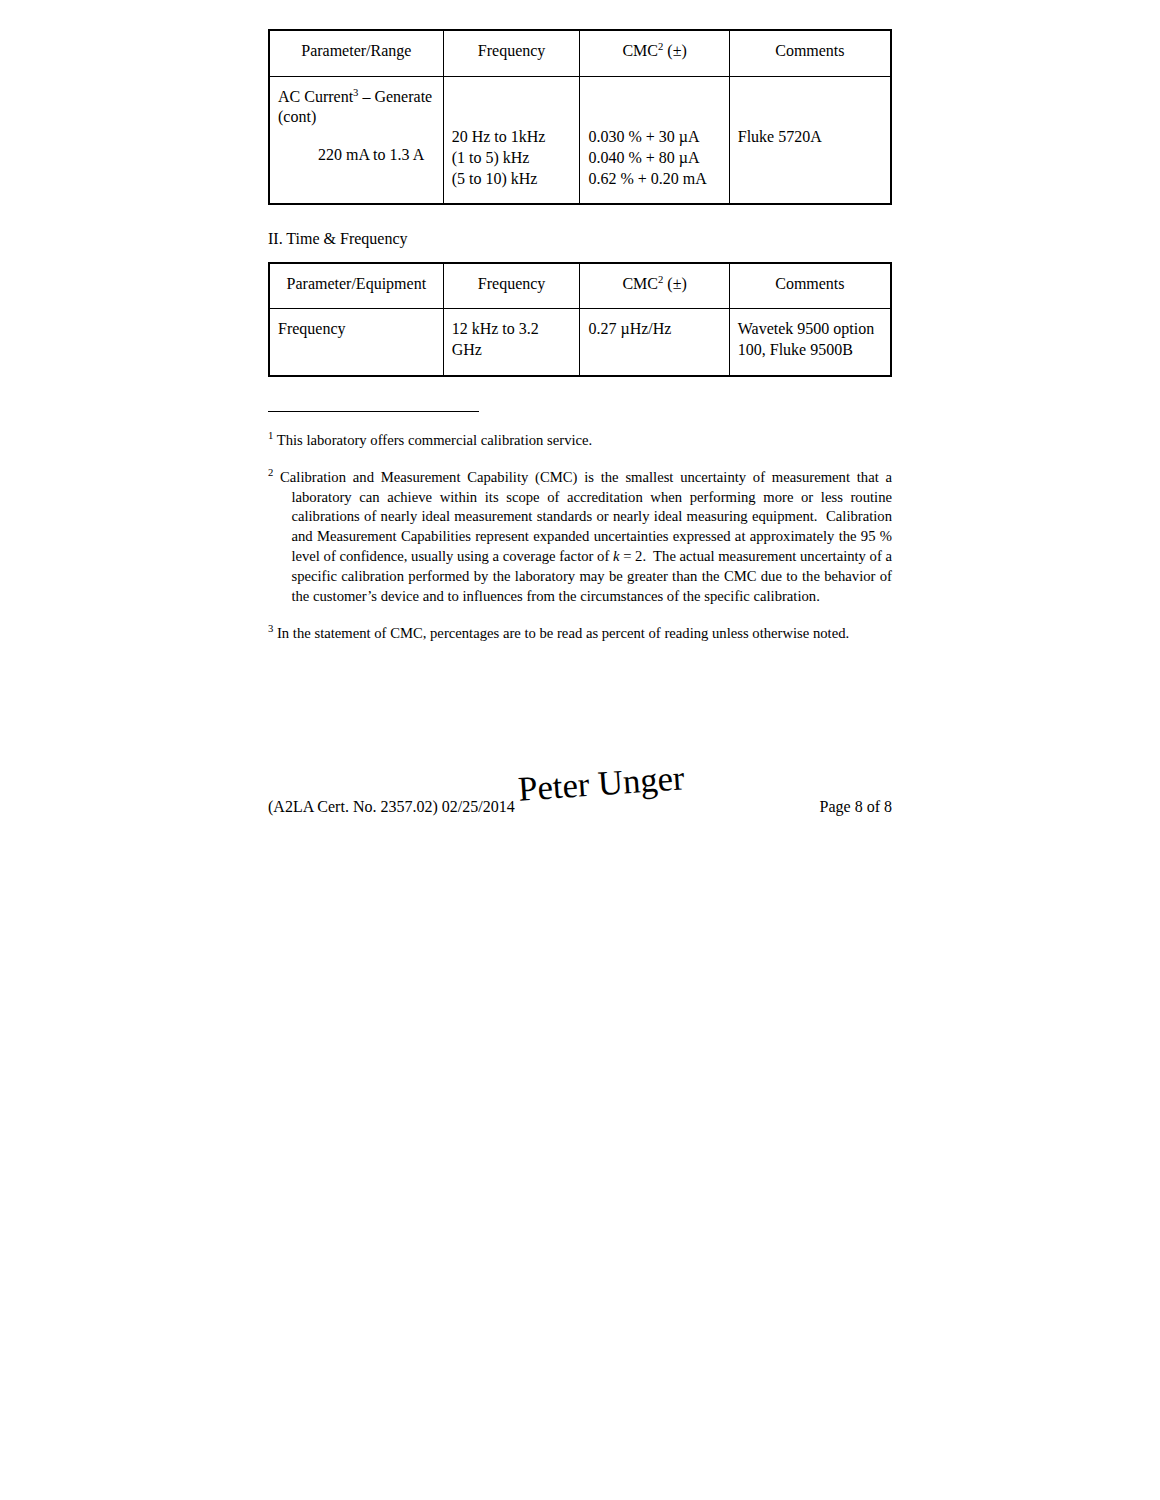| Parameter/Range | Frequency | CMC 2 (±) | Comments |
| --- | --- | --- | --- |
| AC Current 3 – Generate (cont) 220 mA to 1.3 A | 20 Hz to 1kHz (1 to 5) kHz (5 to 10) kHz | 0.030 % + 30 µA 0.040 % + 80 µA 0.62 % + 0.20 mA | Fluke 5720A |
II. Time & Frequency
| Parameter/Equipment | Frequency | CMC 2 (±) | Comments |
| --- | --- | --- | --- |
| Frequency | 12 kHz to 3.2 GHz | 0.27 µHz/Hz | Wavetek 9500 option 100, Fluke 9500B |
1 This laboratory offers commercial calibration service.
2 Calibration and Measurement Capability (CMC) is the smallest uncertainty of measurement that a laboratory can achieve within its scope of accreditation when performing more or less routine calibrations of nearly ideal measurement standards or nearly ideal measuring equipment. Calibration and Measurement Capabilities represent expanded uncertainties expressed at approximately the 95 % level of confidence, usually using a coverage factor of k = 2. The actual measurement uncertainty of a specific calibration performed by the laboratory may be greater than the CMC due to the behavior of the customer’s device and to influences from the circumstances of the specific calibration.
3 In the statement of CMC, percentages are to be read as percent of reading unless otherwise noted.
Peter Unger
(A2LA Cert. No. 2357.02) 02/25/2014 Page 8 of 8